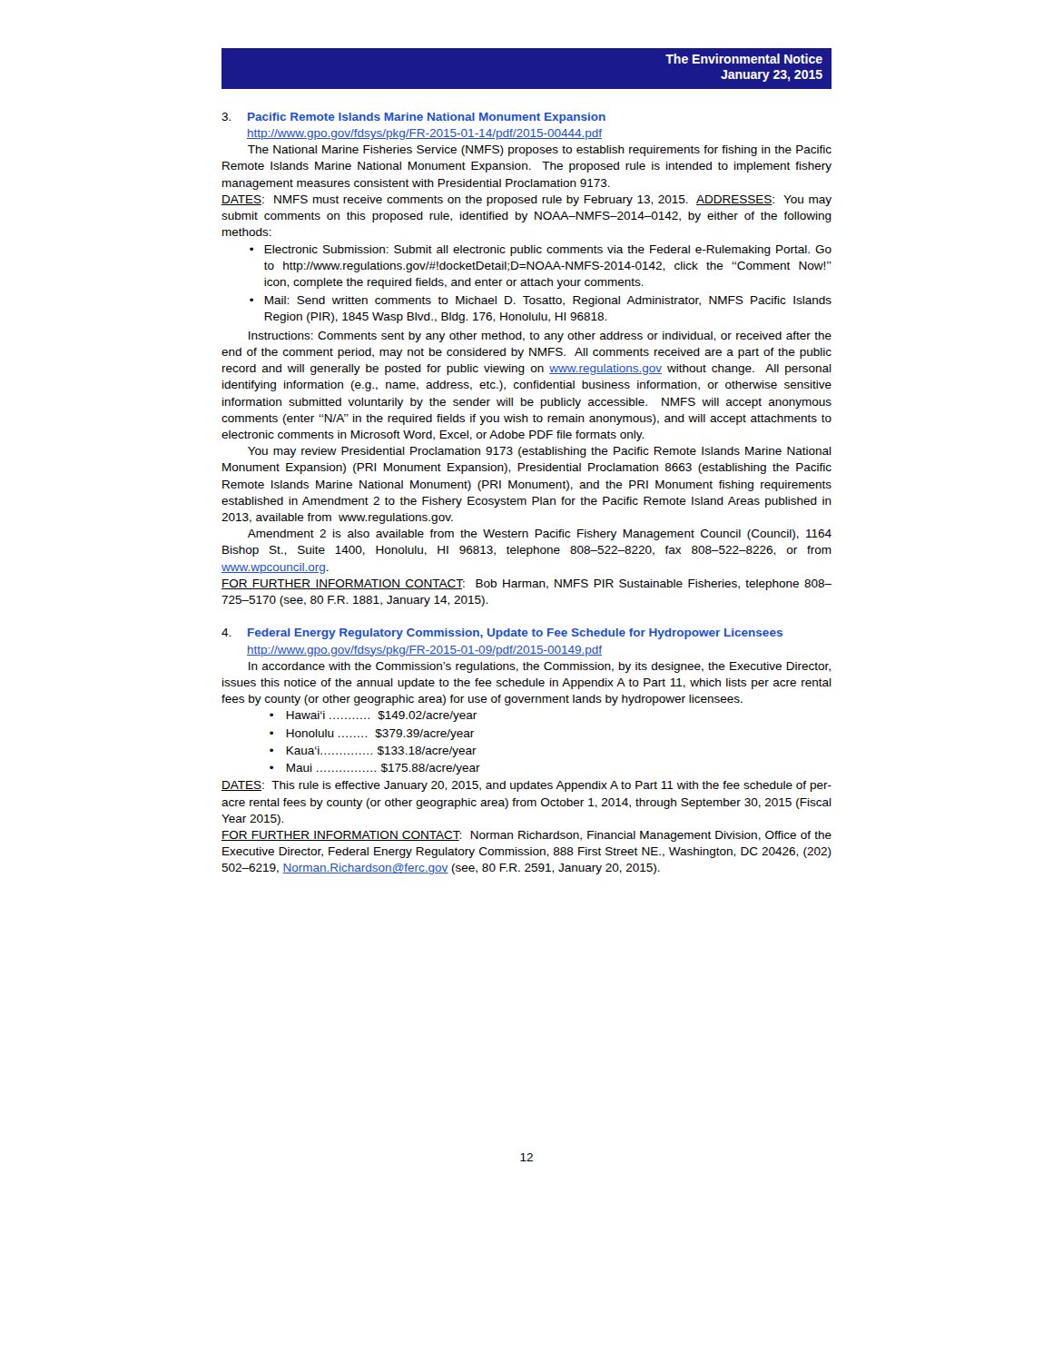The Environmental Notice
January 23, 2015
3. Pacific Remote Islands Marine National Monument Expansion
http://www.gpo.gov/fdsys/pkg/FR-2015-01-14/pdf/2015-00444.pdf
The National Marine Fisheries Service (NMFS) proposes to establish requirements for fishing in the Pacific Remote Islands Marine National Monument Expansion. The proposed rule is intended to implement fishery management measures consistent with Presidential Proclamation 9173.
DATES: NMFS must receive comments on the proposed rule by February 13, 2015. ADDRESSES: You may submit comments on this proposed rule, identified by NOAA–NMFS–2014–0142, by either of the following methods:
Electronic Submission: Submit all electronic public comments via the Federal e-Rulemaking Portal. Go to http://www.regulations.gov/#!docketDetail;D=NOAA-NMFS-2014-0142, click the ‘‘Comment Now!’’ icon, complete the required fields, and enter or attach your comments.
Mail: Send written comments to Michael D. Tosatto, Regional Administrator, NMFS Pacific Islands Region (PIR), 1845 Wasp Blvd., Bldg. 176, Honolulu, HI 96818.
Instructions: Comments sent by any other method, to any other address or individual, or received after the end of the comment period, may not be considered by NMFS. All comments received are a part of the public record and will generally be posted for public viewing on www.regulations.gov without change. All personal identifying information (e.g., name, address, etc.), confidential business information, or otherwise sensitive information submitted voluntarily by the sender will be publicly accessible. NMFS will accept anonymous comments (enter ‘‘N/A’’ in the required fields if you wish to remain anonymous), and will accept attachments to electronic comments in Microsoft Word, Excel, or Adobe PDF file formats only.
You may review Presidential Proclamation 9173 (establishing the Pacific Remote Islands Marine National Monument Expansion) (PRI Monument Expansion), Presidential Proclamation 8663 (establishing the Pacific Remote Islands Marine National Monument) (PRI Monument), and the PRI Monument fishing requirements established in Amendment 2 to the Fishery Ecosystem Plan for the Pacific Remote Island Areas published in 2013, available from www.regulations.gov.
Amendment 2 is also available from the Western Pacific Fishery Management Council (Council), 1164 Bishop St., Suite 1400, Honolulu, HI 96813, telephone 808–522–8220, fax 808–522–8226, or from www.wpcouncil.org.
FOR FURTHER INFORMATION CONTACT: Bob Harman, NMFS PIR Sustainable Fisheries, telephone 808–725–5170 (see, 80 F.R. 1881, January 14, 2015).
4. Federal Energy Regulatory Commission, Update to Fee Schedule for Hydropower Licensees
http://www.gpo.gov/fdsys/pkg/FR-2015-01-09/pdf/2015-00149.pdf
In accordance with the Commission’s regulations, the Commission, by its designee, the Executive Director, issues this notice of the annual update to the fee schedule in Appendix A to Part 11, which lists per acre rental fees by county (or other geographic area) for use of government lands by hydropower licensees.
Hawai‘i ........... $149.02/acre/year
Honolulu ........ $379.39/acre/year
Kaua‘i.............. $133.18/acre/year
Maui ................ $175.88/acre/year
DATES: This rule is effective January 20, 2015, and updates Appendix A to Part 11 with the fee schedule of per-acre rental fees by county (or other geographic area) from October 1, 2014, through September 30, 2015 (Fiscal Year 2015).
FOR FURTHER INFORMATION CONTACT: Norman Richardson, Financial Management Division, Office of the Executive Director, Federal Energy Regulatory Commission, 888 First Street NE., Washington, DC 20426, (202) 502–6219, Norman.Richardson@ferc.gov (see, 80 F.R. 2591, January 20, 2015).
12